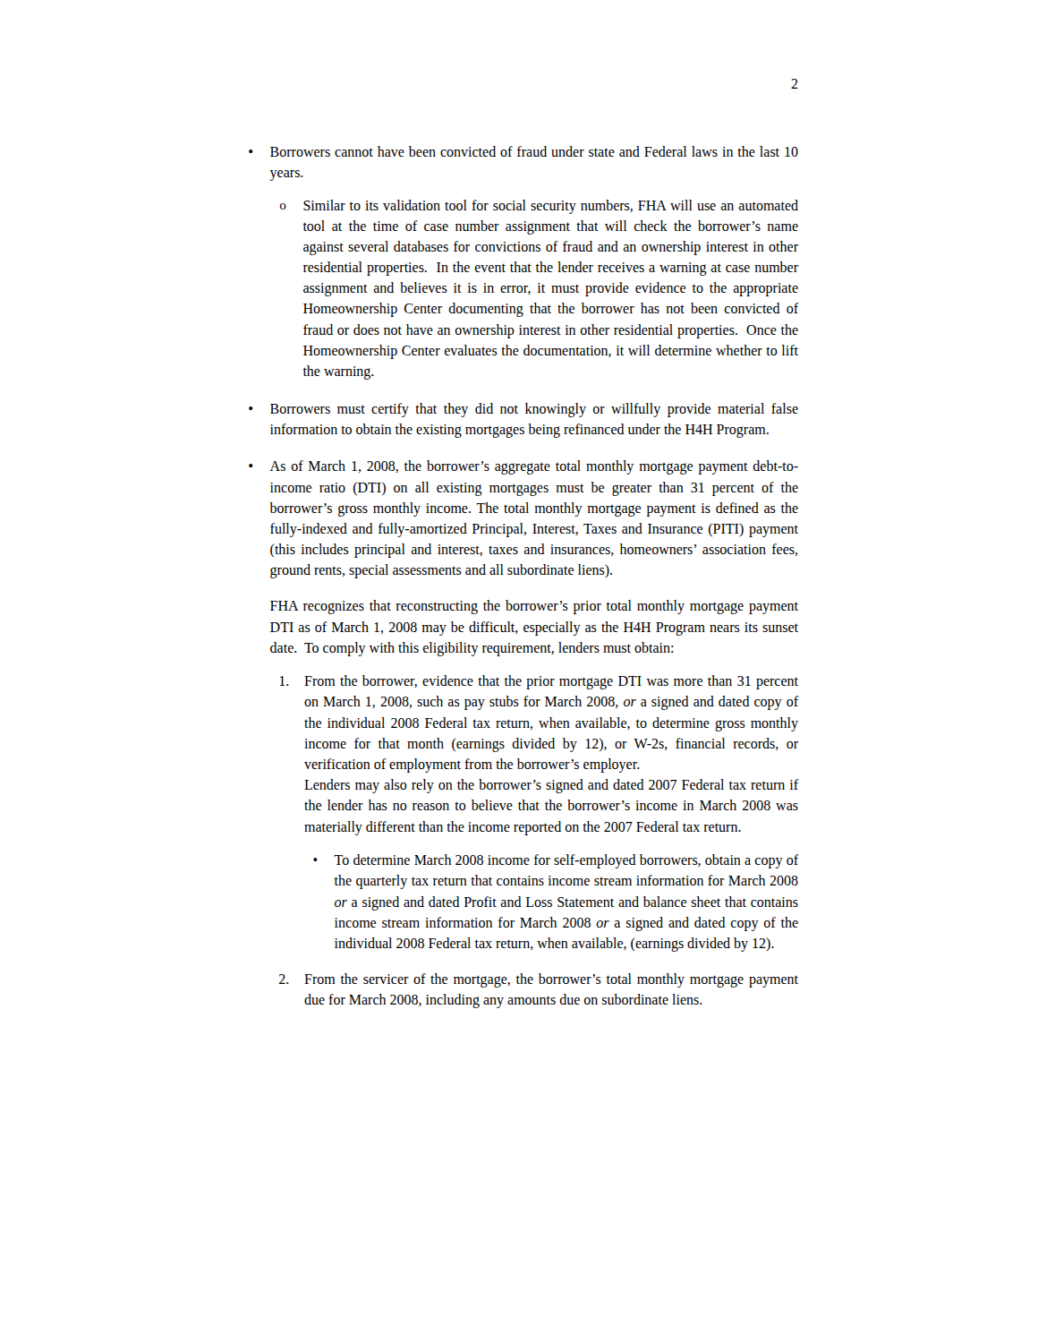2
Borrowers cannot have been convicted of fraud under state and Federal laws in the last 10 years.
Similar to its validation tool for social security numbers, FHA will use an automated tool at the time of case number assignment that will check the borrower’s name against several databases for convictions of fraud and an ownership interest in other residential properties. In the event that the lender receives a warning at case number assignment and believes it is in error, it must provide evidence to the appropriate Homeownership Center documenting that the borrower has not been convicted of fraud or does not have an ownership interest in other residential properties. Once the Homeownership Center evaluates the documentation, it will determine whether to lift the warning.
Borrowers must certify that they did not knowingly or willfully provide material false information to obtain the existing mortgages being refinanced under the H4H Program.
As of March 1, 2008, the borrower’s aggregate total monthly mortgage payment debt-to-income ratio (DTI) on all existing mortgages must be greater than 31 percent of the borrower’s gross monthly income. The total monthly mortgage payment is defined as the fully-indexed and fully-amortized Principal, Interest, Taxes and Insurance (PITI) payment (this includes principal and interest, taxes and insurances, homeowners’ association fees, ground rents, special assessments and all subordinate liens).
FHA recognizes that reconstructing the borrower’s prior total monthly mortgage payment DTI as of March 1, 2008 may be difficult, especially as the H4H Program nears its sunset date. To comply with this eligibility requirement, lenders must obtain:
From the borrower, evidence that the prior mortgage DTI was more than 31 percent on March 1, 2008, such as pay stubs for March 2008, or a signed and dated copy of the individual 2008 Federal tax return, when available, to determine gross monthly income for that month (earnings divided by 12), or W-2s, financial records, or verification of employment from the borrower’s employer.
Lenders may also rely on the borrower’s signed and dated 2007 Federal tax return if the lender has no reason to believe that the borrower’s income in March 2008 was materially different than the income reported on the 2007 Federal tax return.
To determine March 2008 income for self-employed borrowers, obtain a copy of the quarterly tax return that contains income stream information for March 2008 or a signed and dated Profit and Loss Statement and balance sheet that contains income stream information for March 2008 or a signed and dated copy of the individual 2008 Federal tax return, when available, (earnings divided by 12).
From the servicer of the mortgage, the borrower’s total monthly mortgage payment due for March 2008, including any amounts due on subordinate liens.